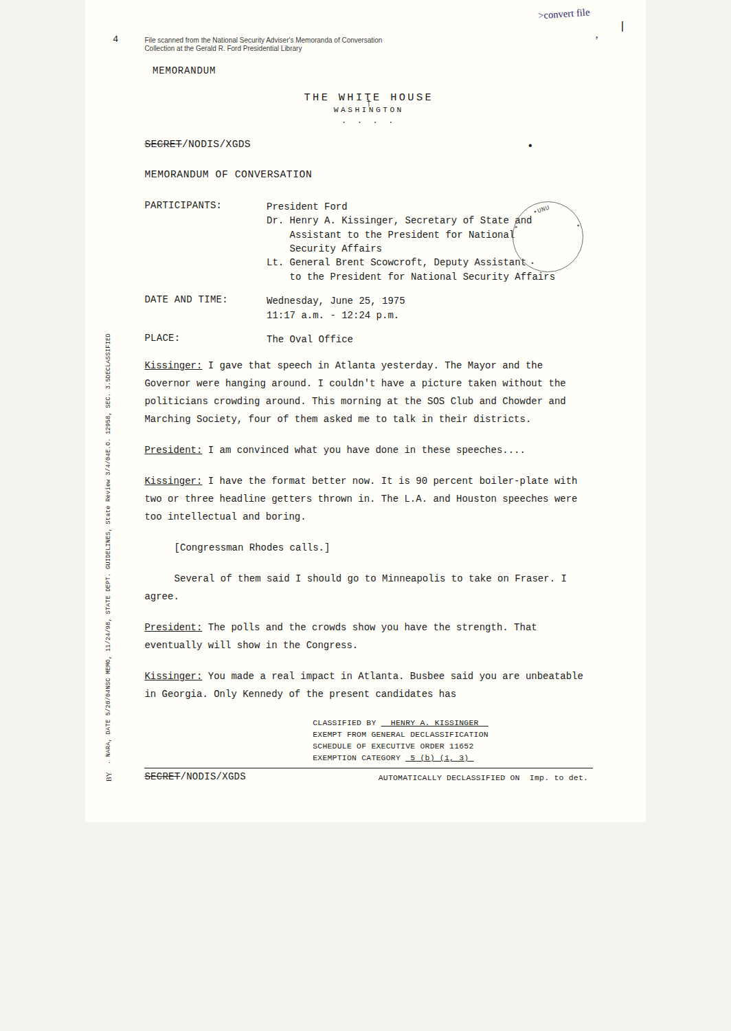File scanned from the National Security Adviser's Memoranda of Conversation
Collection at the Gerald R. Ford Presidential Library
>convert file
,
|
4
MEMORANDUM
THE WHITE HOUSE
†WASHINGTON
. . . .
SECRET/NODIS/XGDS •
MEMORANDUM OF CONVERSATION
•UNU • • •
| PARTICIPANTS: | President Ford Dr. Henry A. Kissinger, Secretary of State and Assistant to the President for National Security Affairs Lt. General Brent Scowcroft, Deputy Assistant to the President for National Security Affairs |
| DATE AND TIME: | Wednesday, June 25, 1975 11:17 a.m. - 12:24 p.m. |
| PLACE: | The Oval Office |
Kissinger: I gave that speech in Atlanta yesterday. The Mayor and the Governor were hanging around. I couldn't have a picture taken without the politicians crowding around. This morning at the SOS Club and Chowder and Marching Society, four of them asked me to talk in their districts.
President: I am convinced what you have done in these speeches....
Kissinger: I have the format better now. It is 90 percent boiler-plate with two or three headline getters thrown in. The L.A. and Houston speeches were too intellectual and boring.
[Congressman Rhodes calls.]
Several of them said I should go to Minneapolis to take on Fraser. I agree.
President: The polls and the crowds show you have the strength. That eventually will show in the Congress.
Kissinger: You made a real impact in Atlanta. Busbee said you are unbeatable in Georgia. Only Kennedy of the present candidates has
DECLASSIFIED
E.O. 12958, SEC. 3.5
NSC MEMO, 11/24/98, STATE DEPT. GUIDELINES, State Review 3/4/04
. NARA, DATE 5/20/04
BY
CLASSIFIED BY HENRY A. KISSINGER
EXEMPT FROM GENERAL DECLASSIFICATION
SCHEDULE OF EXECUTIVE ORDER 11652
EXEMPTION CATEGORY 5 (b) (1, 3)
SECRET/NODIS/XGDS
AUTOMATICALLY DECLASSIFIED ON Imp. to det.